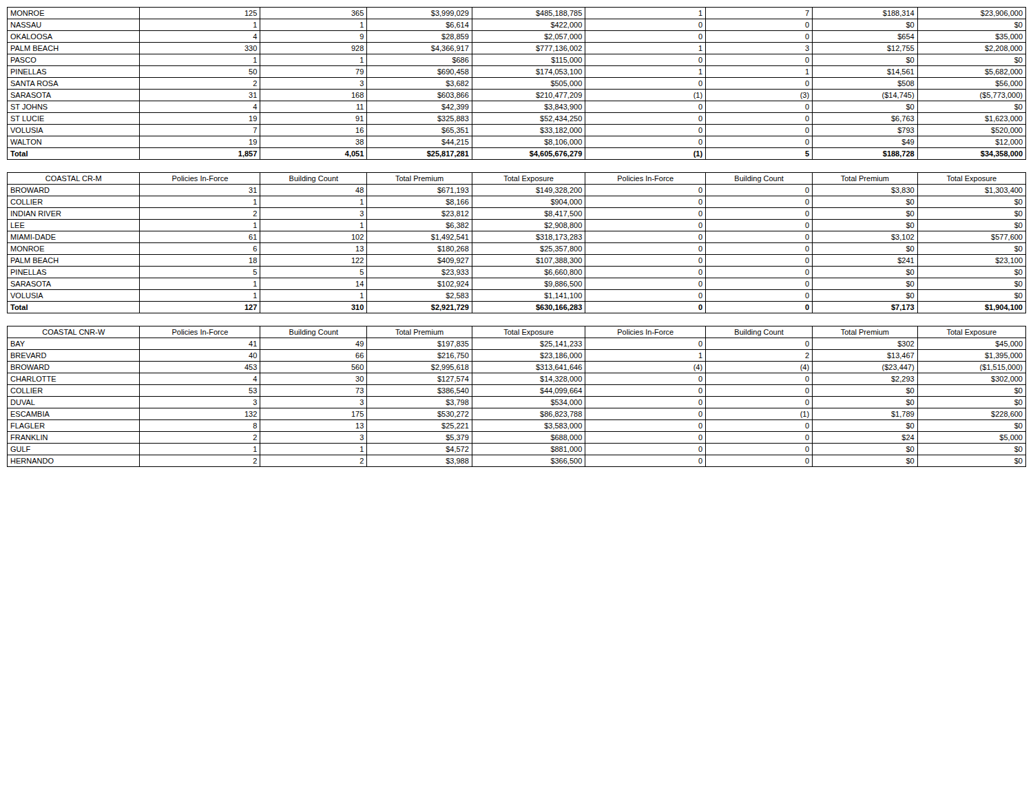| MONROE | 125 | 365 | $3,999,029 | $485,188,785 | 1 | 7 | $188,314 | $23,906,000 |
| NASSAU | 1 | 1 | $6,614 | $422,000 | 0 | 0 | $0 | $0 |
| OKALOOSA | 4 | 9 | $28,859 | $2,057,000 | 0 | 0 | $654 | $35,000 |
| PALM BEACH | 330 | 928 | $4,366,917 | $777,136,002 | 1 | 3 | $12,755 | $2,208,000 |
| PASCO | 1 | 1 | $686 | $115,000 | 0 | 0 | $0 | $0 |
| PINELLAS | 50 | 79 | $690,458 | $174,053,100 | 1 | 1 | $14,561 | $5,682,000 |
| SANTA ROSA | 2 | 3 | $3,682 | $505,000 | 0 | 0 | $508 | $56,000 |
| SARASOTA | 31 | 168 | $603,866 | $210,477,209 | (1) | (3) | ($14,745) | ($5,773,000) |
| ST JOHNS | 4 | 11 | $42,399 | $3,843,900 | 0 | 0 | $0 | $0 |
| ST LUCIE | 19 | 91 | $325,883 | $52,434,250 | 0 | 0 | $6,763 | $1,623,000 |
| VOLUSIA | 7 | 16 | $65,351 | $33,182,000 | 0 | 0 | $793 | $520,000 |
| WALTON | 19 | 38 | $44,215 | $8,106,000 | 0 | 0 | $49 | $12,000 |
| Total | 1,857 | 4,051 | $25,817,281 | $4,605,676,279 | (1) | 5 | $188,728 | $34,358,000 |
| COASTAL CR-M | Policies In-Force | Building Count | Total Premium | Total Exposure | Policies In-Force | Building Count | Total Premium | Total Exposure |
| BROWARD | 31 | 48 | $671,193 | $149,328,200 | 0 | 0 | $3,830 | $1,303,400 |
| COLLIER | 1 | 1 | $8,166 | $904,000 | 0 | 0 | $0 | $0 |
| INDIAN RIVER | 2 | 3 | $23,812 | $8,417,500 | 0 | 0 | $0 | $0 |
| LEE | 1 | 1 | $6,382 | $2,908,800 | 0 | 0 | $0 | $0 |
| MIAMI-DADE | 61 | 102 | $1,492,541 | $318,173,283 | 0 | 0 | $3,102 | $577,600 |
| MONROE | 6 | 13 | $180,268 | $25,357,800 | 0 | 0 | $0 | $0 |
| PALM BEACH | 18 | 122 | $409,927 | $107,388,300 | 0 | 0 | $241 | $23,100 |
| PINELLAS | 5 | 5 | $23,933 | $6,660,800 | 0 | 0 | $0 | $0 |
| SARASOTA | 1 | 14 | $102,924 | $9,886,500 | 0 | 0 | $0 | $0 |
| VOLUSIA | 1 | 1 | $2,583 | $1,141,100 | 0 | 0 | $0 | $0 |
| Total | 127 | 310 | $2,921,729 | $630,166,283 | 0 | 0 | $7,173 | $1,904,100 |
| COASTAL CNR-W | Policies In-Force | Building Count | Total Premium | Total Exposure | Policies In-Force | Building Count | Total Premium | Total Exposure |
| BAY | 41 | 49 | $197,835 | $25,141,233 | 0 | 0 | $302 | $45,000 |
| BREVARD | 40 | 66 | $216,750 | $23,186,000 | 1 | 2 | $13,467 | $1,395,000 |
| BROWARD | 453 | 560 | $2,995,618 | $313,641,646 | (4) | (4) | ($23,447) | ($1,515,000) |
| CHARLOTTE | 4 | 30 | $127,574 | $14,328,000 | 0 | 0 | $2,293 | $302,000 |
| COLLIER | 53 | 73 | $386,540 | $44,099,664 | 0 | 0 | $0 | $0 |
| DUVAL | 3 | 3 | $3,798 | $534,000 | 0 | 0 | $0 | $0 |
| ESCAMBIA | 132 | 175 | $530,272 | $86,823,788 | 0 | (1) | $1,789 | $228,600 |
| FLAGLER | 8 | 13 | $25,221 | $3,583,000 | 0 | 0 | $0 | $0 |
| FRANKLIN | 2 | 3 | $5,379 | $688,000 | 0 | 0 | $24 | $5,000 |
| GULF | 1 | 1 | $4,572 | $881,000 | 0 | 0 | $0 | $0 |
| HERNANDO | 2 | 2 | $3,988 | $366,500 | 0 | 0 | $0 | $0 |